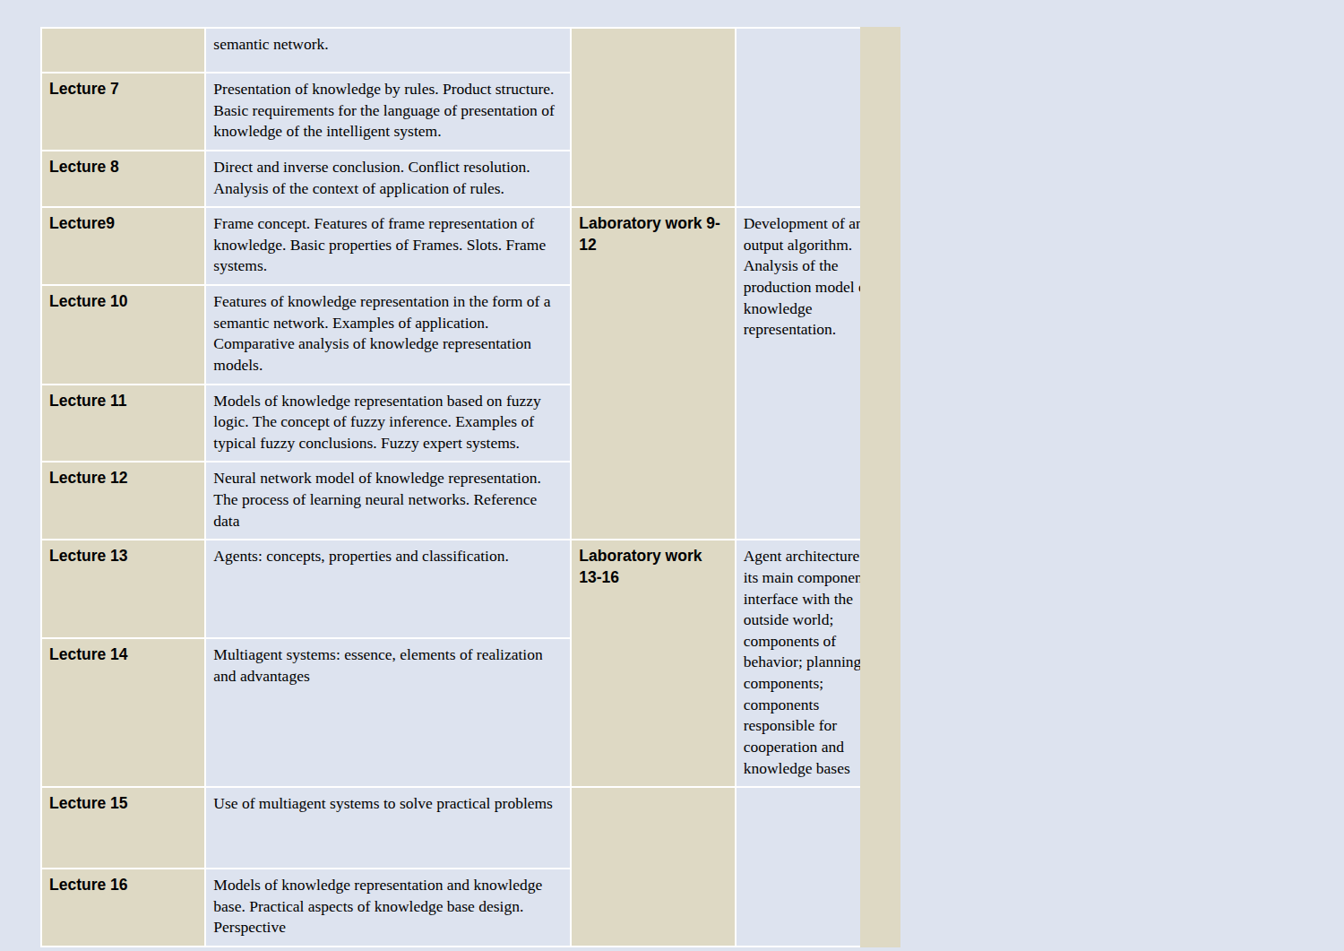| | semantic network. | | |
| Lecture 7 | Presentation of knowledge by rules. Product structure. Basic requirements for the language of presentation of knowledge of the intelligent system. |
| Lecture 8 | Direct and inverse conclusion. Conflict resolution. Analysis of the context of application of rules. |
| Lecture9 | Frame concept. Features of frame representation of knowledge. Basic properties of Frames. Slots. Frame systems. | Laboratory work 9-12 | Development of an output algorithm. Analysis of the production model of knowledge representation. |
| Lecture 10 | Features of knowledge representation in the form of a semantic network. Examples of application. Comparative analysis of knowledge representation models. |
| Lecture 11 | Models of knowledge representation based on fuzzy logic. The concept of fuzzy inference. Examples of typical fuzzy conclusions. Fuzzy expert systems. |
| Lecture 12 | Neural network model of knowledge representation. The process of learning neural networks. Reference data |
| Lecture 13 | Agents: concepts, properties and classification. | Laboratory work 13-16 | Agent architecture and its main components: interface with the outside world; components of behavior; planning components; components responsible for cooperation and knowledge bases |
| Lecture 14 | Multiagent systems: essence, elements of realization and advantages |
| Lecture 15 | Use of multiagent systems to solve practical problems | | |
| Lecture 16 | Models of knowledge representation and knowledge base. Practical aspects of knowledge base design. Perspective |